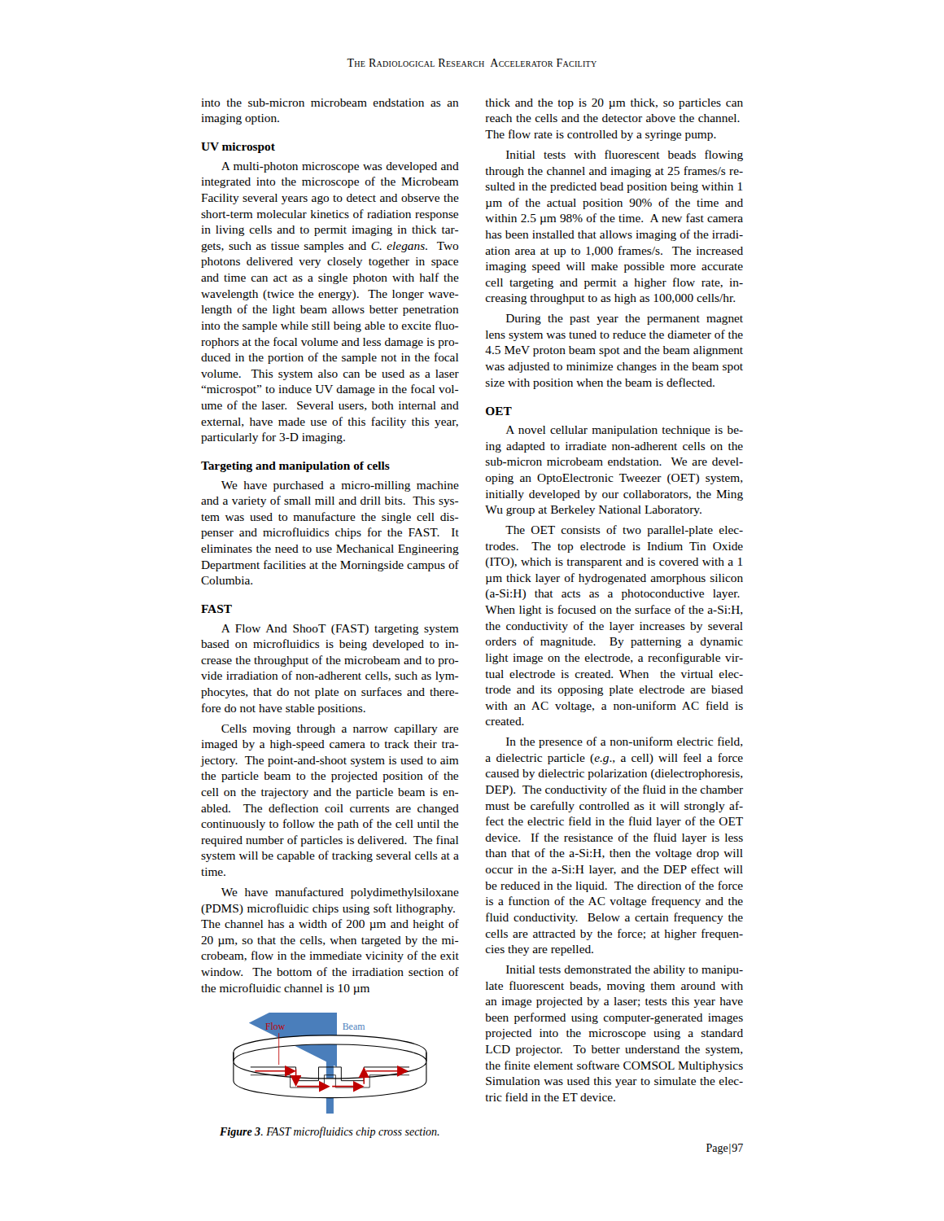The Radiological Research Accelerator Facility
into the sub-micron microbeam endstation as an imaging option.
UV microspot
A multi-photon microscope was developed and integrated into the microscope of the Microbeam Facility several years ago to detect and observe the short-term molecular kinetics of radiation response in living cells and to permit imaging in thick targets, such as tissue samples and C. elegans. Two photons delivered very closely together in space and time can act as a single photon with half the wavelength (twice the energy). The longer wavelength of the light beam allows better penetration into the sample while still being able to excite fluorophors at the focal volume and less damage is produced in the portion of the sample not in the focal volume. This system also can be used as a laser “microspot” to induce UV damage in the focal volume of the laser. Several users, both internal and external, have made use of this facility this year, particularly for 3-D imaging.
Targeting and manipulation of cells
We have purchased a micro-milling machine and a variety of small mill and drill bits. This system was used to manufacture the single cell dispenser and microfluidics chips for the FAST. It eliminates the need to use Mechanical Engineering Department facilities at the Morningside campus of Columbia.
FAST
A Flow And ShooT (FAST) targeting system based on microfluidics is being developed to increase the throughput of the microbeam and to provide irradiation of non-adherent cells, such as lymphocytes, that do not plate on surfaces and therefore do not have stable positions.
Cells moving through a narrow capillary are imaged by a high-speed camera to track their trajectory. The point-and-shoot system is used to aim the particle beam to the projected position of the cell on the trajectory and the particle beam is enabled. The deflection coil currents are changed continuously to follow the path of the cell until the required number of particles is delivered. The final system will be capable of tracking several cells at a time.
We have manufactured polydimethylsiloxane (PDMS) microfluidic chips using soft lithography. The channel has a width of 200 µm and height of 20 µm, so that the cells, when targeted by the microbeam, flow in the immediate vicinity of the exit window. The bottom of the irradiation section of the microfluidic channel is 10 µm
Flow Beam
Figure 3. FAST microfluidics chip cross section.
thick and the top is 20 µm thick, so particles can reach the cells and the detector above the channel. The flow rate is controlled by a syringe pump.
Initial tests with fluorescent beads flowing through the channel and imaging at 25 frames/s resulted in the predicted bead position being within 1 µm of the actual position 90% of the time and within 2.5 µm 98% of the time. A new fast camera has been installed that allows imaging of the irradiation area at up to 1,000 frames/s. The increased imaging speed will make possible more accurate cell targeting and permit a higher flow rate, increasing throughput to as high as 100,000 cells/hr.
During the past year the permanent magnet lens system was tuned to reduce the diameter of the 4.5 MeV proton beam spot and the beam alignment was adjusted to minimize changes in the beam spot size with position when the beam is deflected.
OET
A novel cellular manipulation technique is being adapted to irradiate non-adherent cells on the sub-micron microbeam endstation. We are developing an OptoElectronic Tweezer (OET) system, initially developed by our collaborators, the Ming Wu group at Berkeley National Laboratory.
The OET consists of two parallel-plate electrodes. The top electrode is Indium Tin Oxide (ITO), which is transparent and is covered with a 1 µm thick layer of hydrogenated amorphous silicon (a-Si:H) that acts as a photoconductive layer. When light is focused on the surface of the a-Si:H, the conductivity of the layer increases by several orders of magnitude. By patterning a dynamic light image on the electrode, a reconfigurable virtual electrode is created. When the virtual electrode and its opposing plate electrode are biased with an AC voltage, a non-uniform AC field is created.
In the presence of a non-uniform electric field, a dielectric particle (e.g., a cell) will feel a force caused by dielectric polarization (dielectrophoresis, DEP). The conductivity of the fluid in the chamber must be carefully controlled as it will strongly affect the electric field in the fluid layer of the OET device. If the resistance of the fluid layer is less than that of the a-Si:H, then the voltage drop will occur in the a-Si:H layer, and the DEP effect will be reduced in the liquid. The direction of the force is a function of the AC voltage frequency and the fluid conductivity. Below a certain frequency the cells are attracted by the force; at higher frequencies they are repelled.
Initial tests demonstrated the ability to manipulate fluorescent beads, moving them around with an image projected by a laser; tests this year have been performed using computer-generated images projected into the microscope using a standard LCD projector. To better understand the system, the finite element software COMSOL Multiphysics Simulation was used this year to simulate the electric field in the ET device.
Page|97